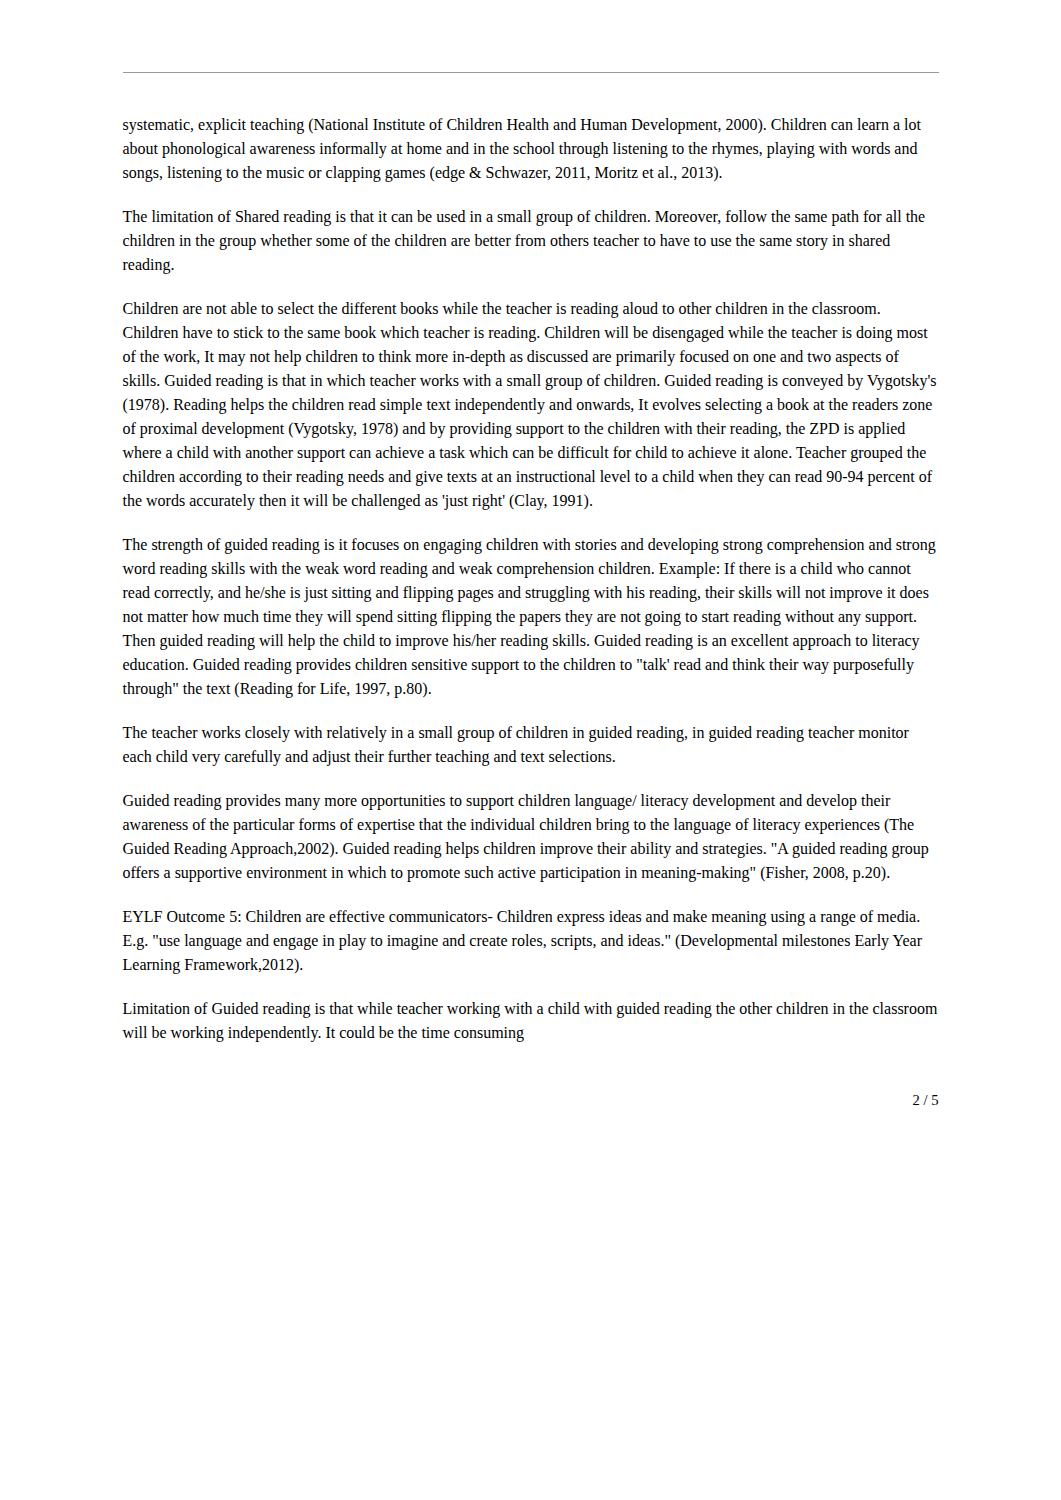systematic, explicit teaching (National Institute of Children Health and Human Development, 2000). Children can learn a lot about phonological awareness informally at home and in the school through listening to the rhymes, playing with words and songs, listening to the music or clapping games (edge & Schwazer, 2011, Moritz et al., 2013).
The limitation of Shared reading is that it can be used in a small group of children. Moreover, follow the same path for all the children in the group whether some of the children are better from others teacher to have to use the same story in shared reading.
Children are not able to select the different books while the teacher is reading aloud to other children in the classroom. Children have to stick to the same book which teacher is reading. Children will be disengaged while the teacher is doing most of the work, It may not help children to think more in-depth as discussed are primarily focused on one and two aspects of skills. Guided reading is that in which teacher works with a small group of children. Guided reading is conveyed by Vygotsky's (1978). Reading helps the children read simple text independently and onwards, It evolves selecting a book at the readers zone of proximal development (Vygotsky, 1978) and by providing support to the children with their reading, the ZPD is applied where a child with another support can achieve a task which can be difficult for child to achieve it alone. Teacher grouped the children according to their reading needs and give texts at an instructional level to a child when they can read 90-94 percent of the words accurately then it will be challenged as 'just right' (Clay, 1991).
The strength of guided reading is it focuses on engaging children with stories and developing strong comprehension and strong word reading skills with the weak word reading and weak comprehension children. Example: If there is a child who cannot read correctly, and he/she is just sitting and flipping pages and struggling with his reading, their skills will not improve it does not matter how much time they will spend sitting flipping the papers they are not going to start reading without any support. Then guided reading will help the child to improve his/her reading skills. Guided reading is an excellent approach to literacy education. Guided reading provides children sensitive support to the children to "talk' read and think their way purposefully through" the text (Reading for Life, 1997, p.80).
The teacher works closely with relatively in a small group of children in guided reading, in guided reading teacher monitor each child very carefully and adjust their further teaching and text selections.
Guided reading provides many more opportunities to support children language/ literacy development and develop their awareness of the particular forms of expertise that the individual children bring to the language of literacy experiences (The Guided Reading Approach,2002). Guided reading helps children improve their ability and strategies. "A guided reading group offers a supportive environment in which to promote such active participation in meaning-making" (Fisher, 2008, p.20).
EYLF Outcome 5: Children are effective communicators- Children express ideas and make meaning using a range of media. E.g. "use language and engage in play to imagine and create roles, scripts, and ideas." (Developmental milestones Early Year Learning Framework,2012).
Limitation of Guided reading is that while teacher working with a child with guided reading the other children in the classroom will be working independently. It could be the time consuming
2 / 5